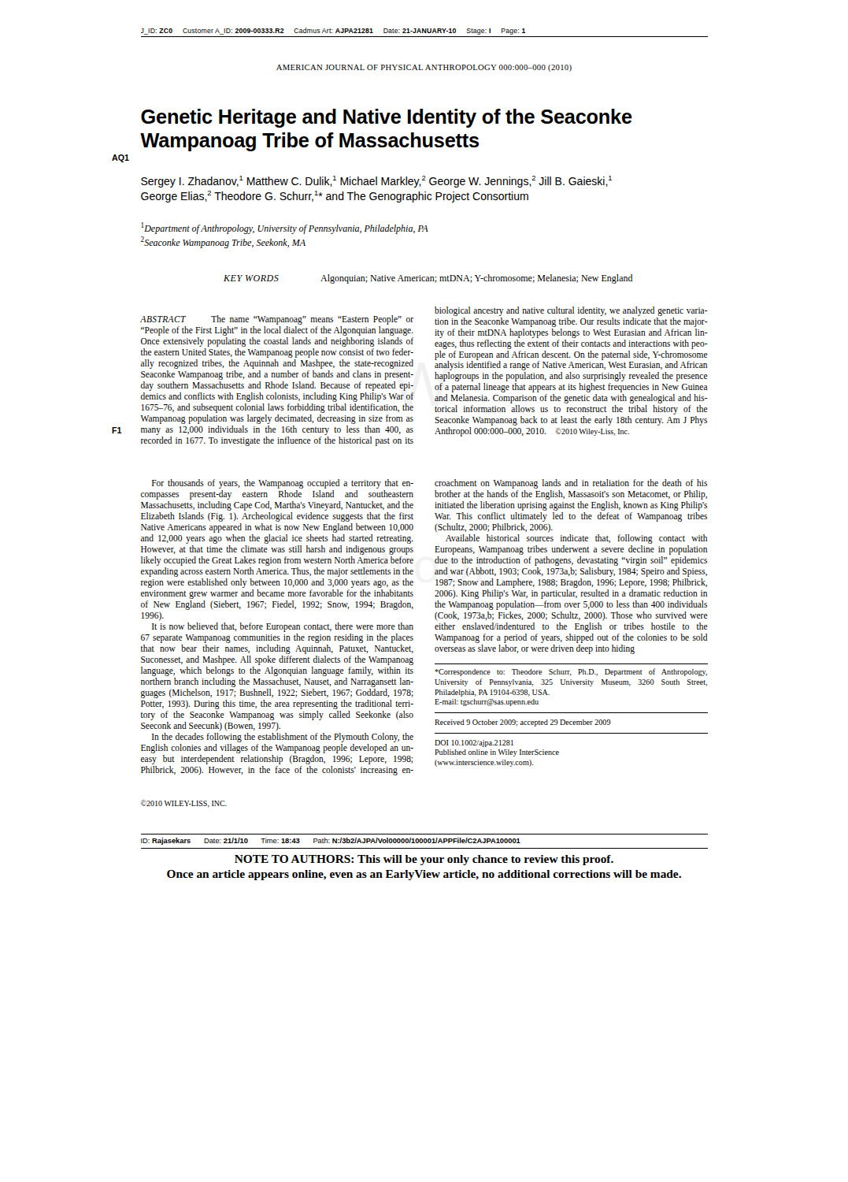J_ID: ZC0 Customer A_ID: 2009-00333.R2 Cadmus Art: AJPA21281 Date: 21-JANUARY-10 Stage: I Page: 1
AMERICAN JOURNAL OF PHYSICAL ANTHROPOLOGY 000:000–000 (2010)
AQ1
F1
Genetic Heritage and Native Identity of the Seaconke Wampanoag Tribe of Massachusetts
Sergey I. Zhadanov,1 Matthew C. Dulik,1 Michael Markley,2 George W. Jennings,2 Jill B. Gaieski,1
George Elias,2 Theodore G. Schurr,1* and The Genographic Project Consortium
1Department of Anthropology, University of Pennsylvania, Philadelphia, PA
2Seaconke Wampanoag Tribe, Seekonk, MA
KEY WORDSAlgonquian; Native American; mtDNA; Y-chromosome; Melanesia; New England
ABSTRACT The name “Wampanoag” means “Eastern People” or “People of the First Light” in the local dialect of the Algonquian language. Once extensively populating the coastal lands and neighboring islands of the eastern United States, the Wampanoag people now consist of two federally recognized tribes, the Aquinnah and Mashpee, the state-recognized Seaconke Wampanoag tribe, and a number of bands and clans in present-day southern Massachusetts and Rhode Island. Because of repeated epidemics and conflicts with English colonists, including King Philip's War of 1675–76, and subsequent colonial laws forbidding tribal identification, the Wampanoag population was largely decimated, decreasing in size from as many as 12,000 individuals in the 16th century to less than 400, as recorded in 1677. To investigate the influence of the historical past on its biological ancestry and native cultural identity, we analyzed genetic variation in the Seaconke Wampanoag tribe. Our results indicate that the majority of their mtDNA haplotypes belongs to West Eurasian and African lineages, thus reflecting the extent of their contacts and interactions with people of European and African descent. On the paternal side, Y-chromosome analysis identified a range of Native American, West Eurasian, and African haplogroups in the population, and also surprisingly revealed the presence of a paternal lineage that appears at its highest frequencies in New Guinea and Melanesia. Comparison of the genetic data with genealogical and historical information allows us to reconstruct the tribal history of the Seaconke Wampanoag back to at least the early 18th century. Am J Phys Anthropol 000:000–000, 2010. ©2010 Wiley-Liss, Inc.
W
Proof
For thousands of years, the Wampanoag occupied a territory that encompasses present-day eastern Rhode Island and southeastern Massachusetts, including Cape Cod, Martha's Vineyard, Nantucket, and the Elizabeth Islands (Fig. 1). Archeological evidence suggests that the first Native Americans appeared in what is now New England between 10,000 and 12,000 years ago when the glacial ice sheets had started retreating. However, at that time the climate was still harsh and indigenous groups likely occupied the Great Lakes region from western North America before expanding across eastern North America. Thus, the major settlements in the region were established only between 10,000 and 3,000 years ago, as the environment grew warmer and became more favorable for the inhabitants of New England (Siebert, 1967; Fiedel, 1992; Snow, 1994; Bragdon, 1996).
It is now believed that, before European contact, there were more than 67 separate Wampanoag communities in the region residing in the places that now bear their names, including Aquinnah, Patuxet, Nantucket, Suconesset, and Mashpee. All spoke different dialects of the Wampanoag language, which belongs to the Algonquian language family, within its northern branch including the Massachuset, Nauset, and Narragansett languages (Michelson, 1917; Bushnell, 1922; Siebert, 1967; Goddard, 1978; Potter, 1993). During this time, the area representing the traditional territory of the Seaconke Wampanoag was simply called Seekonke (also Seeconk and Seecunk) (Bowen, 1997).
In the decades following the establishment of the Plymouth Colony, the English colonies and villages of the Wampanoag people developed an uneasy but interdependent relationship (Bragdon, 1996; Lepore, 1998; Philbrick, 2006). However, in the face of the colonists' increasing encroachment on Wampanoag lands and in retaliation for the death of his brother at the hands of the English, Massasoit's son Metacomet, or Philip, initiated the liberation uprising against the English, known as King Philip's War. This conflict ultimately led to the defeat of Wampanoag tribes (Schultz, 2000; Philbrick, 2006).
Available historical sources indicate that, following contact with Europeans, Wampanoag tribes underwent a severe decline in population due to the introduction of pathogens, devastating “virgin soil” epidemics and war (Abbott, 1903; Cook, 1973a,b; Salisbury, 1984; Speiro and Spiess, 1987; Snow and Lamphere, 1988; Bragdon, 1996; Lepore, 1998; Philbrick, 2006). King Philip's War, in particular, resulted in a dramatic reduction in the Wampanoag population—from over 5,000 to less than 400 individuals (Cook, 1973a,b; Fickes, 2000; Schultz, 2000). Those who survived were either enslaved/indentured to the English or tribes hostile to the Wampanoag for a period of years, shipped out of the colonies to be sold overseas as slave labor, or were driven deep into hiding
*Correspondence to: Theodore Schurr, Ph.D., Department of Anthropology, University of Pennsylvania, 325 University Museum, 3260 South Street, Philadelphia, PA 19104-6398, USA.
E-mail: tgschurr@sas.upenn.edu
Received 9 October 2009; accepted 29 December 2009
DOI 10.1002/ajpa.21281
Published online in Wiley InterScience
(www.interscience.wiley.com).
©2010 WILEY-LISS, INC.
ID: Rajasekars Date: 21/1/10 Time: 18:43 Path: N:/3b2/AJPA/Vol00000/100001/APPFile/C2AJPA100001
NOTE TO AUTHORS: This will be your only chance to review this proof.
Once an article appears online, even as an EarlyView article, no additional corrections will be made.